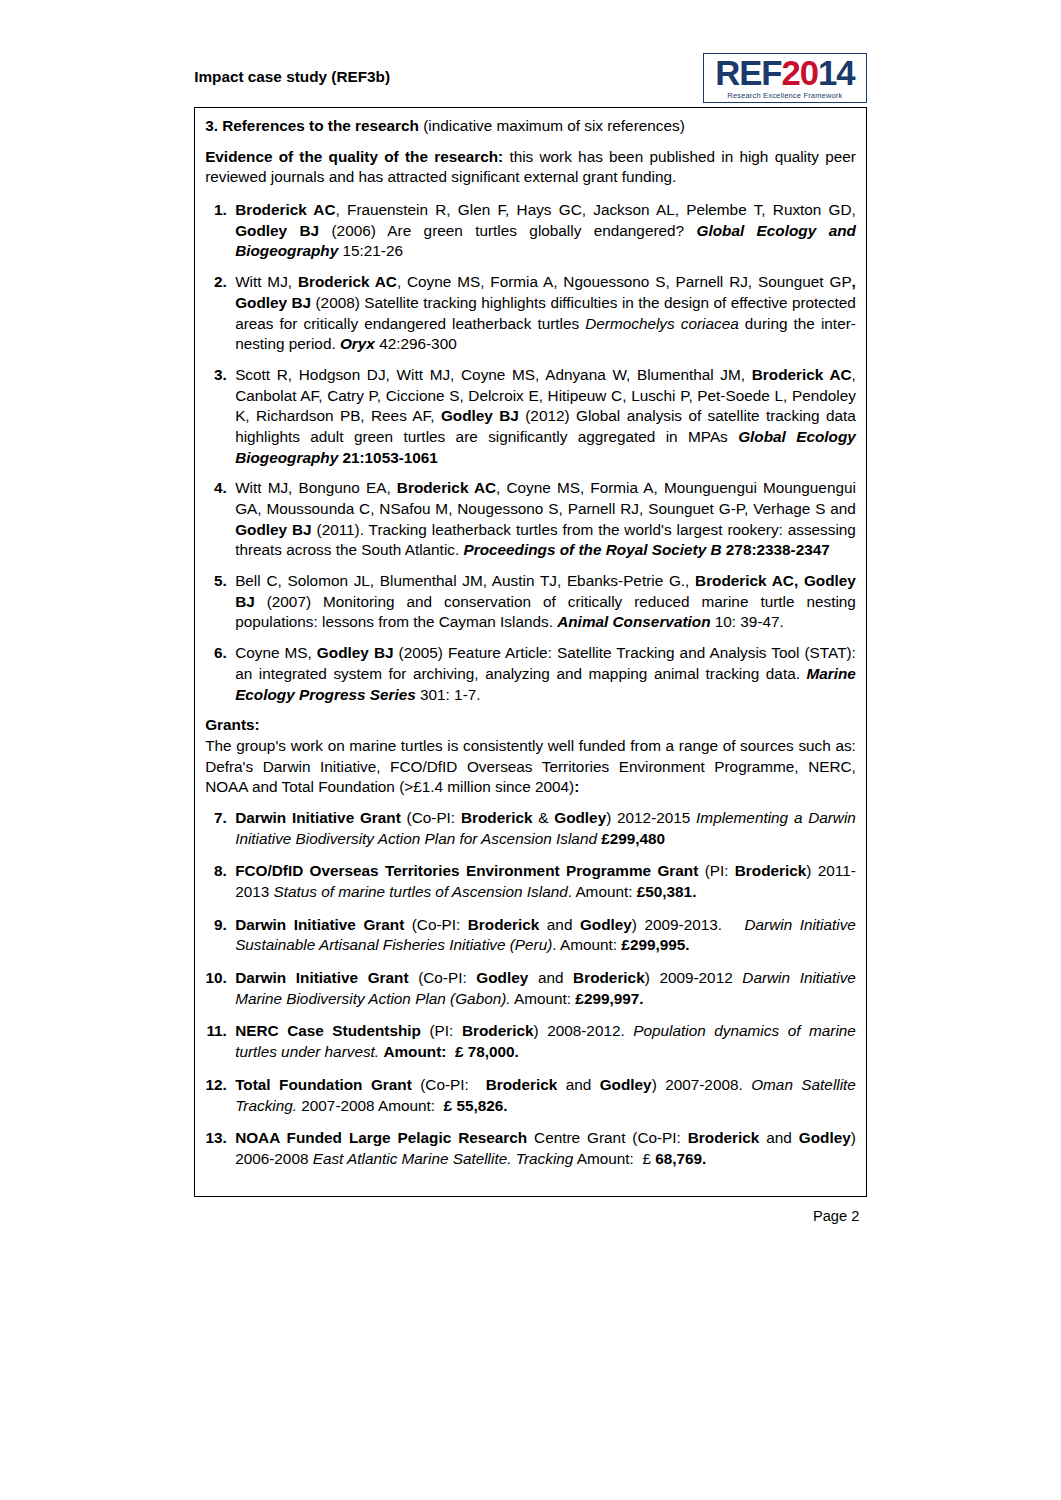Impact case study (REF3b)
REF2014 Research Excellence Framework
3. References to the research (indicative maximum of six references)
Evidence of the quality of the research: this work has been published in high quality peer reviewed journals and has attracted significant external grant funding.
Broderick AC, Frauenstein R, Glen F, Hays GC, Jackson AL, Pelembe T, Ruxton GD, Godley BJ (2006) Are green turtles globally endangered? Global Ecology and Biogeography 15:21-26
Witt MJ, Broderick AC, Coyne MS, Formia A, Ngouessono S, Parnell RJ, Sounguet GP, Godley BJ (2008) Satellite tracking highlights difficulties in the design of effective protected areas for critically endangered leatherback turtles Dermochelys coriacea during the inter-nesting period. Oryx 42:296-300
Scott R, Hodgson DJ, Witt MJ, Coyne MS, Adnyana W, Blumenthal JM, Broderick AC, Canbolat AF, Catry P, Ciccione S, Delcroix E, Hitipeuw C, Luschi P, Pet-Soede L, Pendoley K, Richardson PB, Rees AF, Godley BJ (2012) Global analysis of satellite tracking data highlights adult green turtles are significantly aggregated in MPAs Global Ecology Biogeography 21:1053-1061
Witt MJ, Bonguno EA, Broderick AC, Coyne MS, Formia A, Mounguengui Mounguengui GA, Moussounda C, NSafou M, Nougessono S, Parnell RJ, Sounguet G-P, Verhage S and Godley BJ (2011). Tracking leatherback turtles from the world's largest rookery: assessing threats across the South Atlantic. Proceedings of the Royal Society B 278:2338-2347
Bell C, Solomon JL, Blumenthal JM, Austin TJ, Ebanks-Petrie G., Broderick AC, Godley BJ (2007) Monitoring and conservation of critically reduced marine turtle nesting populations: lessons from the Cayman Islands. Animal Conservation 10: 39-47.
Coyne MS, Godley BJ (2005) Feature Article: Satellite Tracking and Analysis Tool (STAT): an integrated system for archiving, analyzing and mapping animal tracking data. Marine Ecology Progress Series 301: 1-7.
Grants:
The group's work on marine turtles is consistently well funded from a range of sources such as: Defra's Darwin Initiative, FCO/DfID Overseas Territories Environment Programme, NERC, NOAA and Total Foundation (>£1.4 million since 2004):
Darwin Initiative Grant (Co-PI: Broderick & Godley) 2012-2015 Implementing a Darwin Initiative Biodiversity Action Plan for Ascension Island £299,480
FCO/DfID Overseas Territories Environment Programme Grant (PI: Broderick) 2011-2013 Status of marine turtles of Ascension Island. Amount: £50,381.
Darwin Initiative Grant (Co-PI: Broderick and Godley) 2009-2013. Darwin Initiative Sustainable Artisanal Fisheries Initiative (Peru). Amount: £299,995.
Darwin Initiative Grant (Co-PI: Godley and Broderick) 2009-2012 Darwin Initiative Marine Biodiversity Action Plan (Gabon). Amount: £299,997.
NERC Case Studentship (PI: Broderick) 2008-2012. Population dynamics of marine turtles under harvest. Amount: £ 78,000.
Total Foundation Grant (Co-PI: Broderick and Godley) 2007-2008. Oman Satellite Tracking. 2007-2008 Amount: £ 55,826.
NOAA Funded Large Pelagic Research Centre Grant (Co-PI: Broderick and Godley) 2006-2008 East Atlantic Marine Satellite. Tracking Amount: £ 68,769.
Page 2